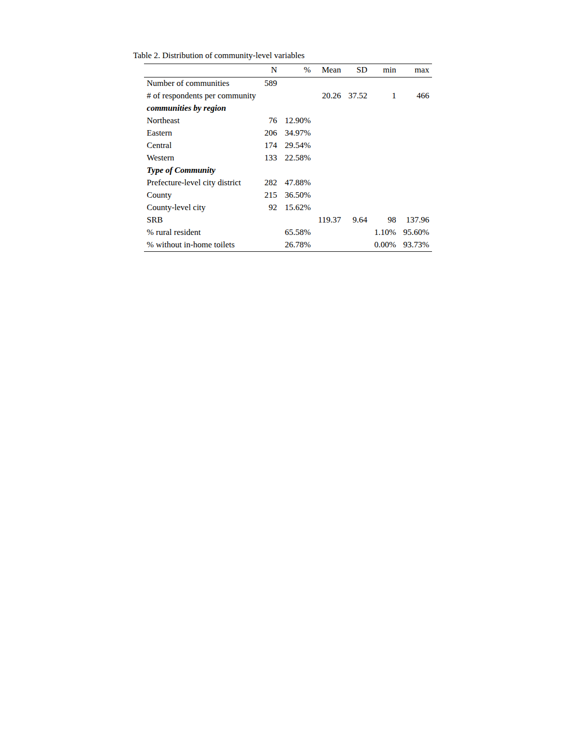Table 2. Distribution of community-level variables
| | N | % | Mean | SD | min | max |
| --- | --- | --- | --- | --- | --- | --- |
| Number of communities | 589 | | | | | |
| # of respondents per community | | | 20.26 | 37.52 | 1 | 466 |
| communities by region | | | | | | |
| Northeast | 76 | 12.90% | | | | |
| Eastern | 206 | 34.97% | | | | |
| Central | 174 | 29.54% | | | | |
| Western | 133 | 22.58% | | | | |
| Type of Community | | | | | | |
| Prefecture-level city district | 282 | 47.88% | | | | |
| County | 215 | 36.50% | | | | |
| County-level city | 92 | 15.62% | | | | |
| SRB | | | 119.37 | 9.64 | 98 | 137.96 |
| % rural resident | | 65.58% | | | 1.10% | 95.60% |
| % without in-home toilets | | 26.78% | | | 0.00% | 93.73% |